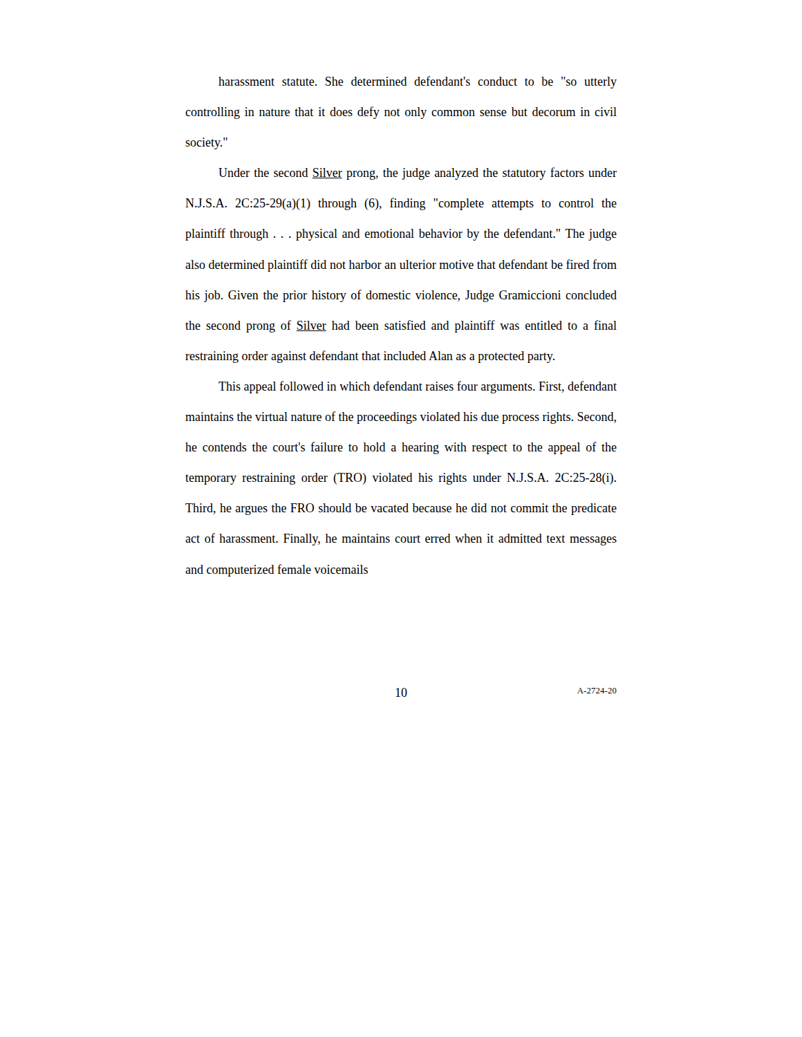harassment statute. She determined defendant's conduct to be "so utterly controlling in nature that it does defy not only common sense but decorum in civil society."
Under the second Silver prong, the judge analyzed the statutory factors under N.J.S.A. 2C:25-29(a)(1) through (6), finding "complete attempts to control the plaintiff through . . . physical and emotional behavior by the defendant." The judge also determined plaintiff did not harbor an ulterior motive that defendant be fired from his job. Given the prior history of domestic violence, Judge Gramiccioni concluded the second prong of Silver had been satisfied and plaintiff was entitled to a final restraining order against defendant that included Alan as a protected party.
This appeal followed in which defendant raises four arguments. First, defendant maintains the virtual nature of the proceedings violated his due process rights. Second, he contends the court's failure to hold a hearing with respect to the appeal of the temporary restraining order (TRO) violated his rights under N.J.S.A. 2C:25-28(i). Third, he argues the FRO should be vacated because he did not commit the predicate act of harassment. Finally, he maintains court erred when it admitted text messages and computerized female voicemails
10
A-2724-20